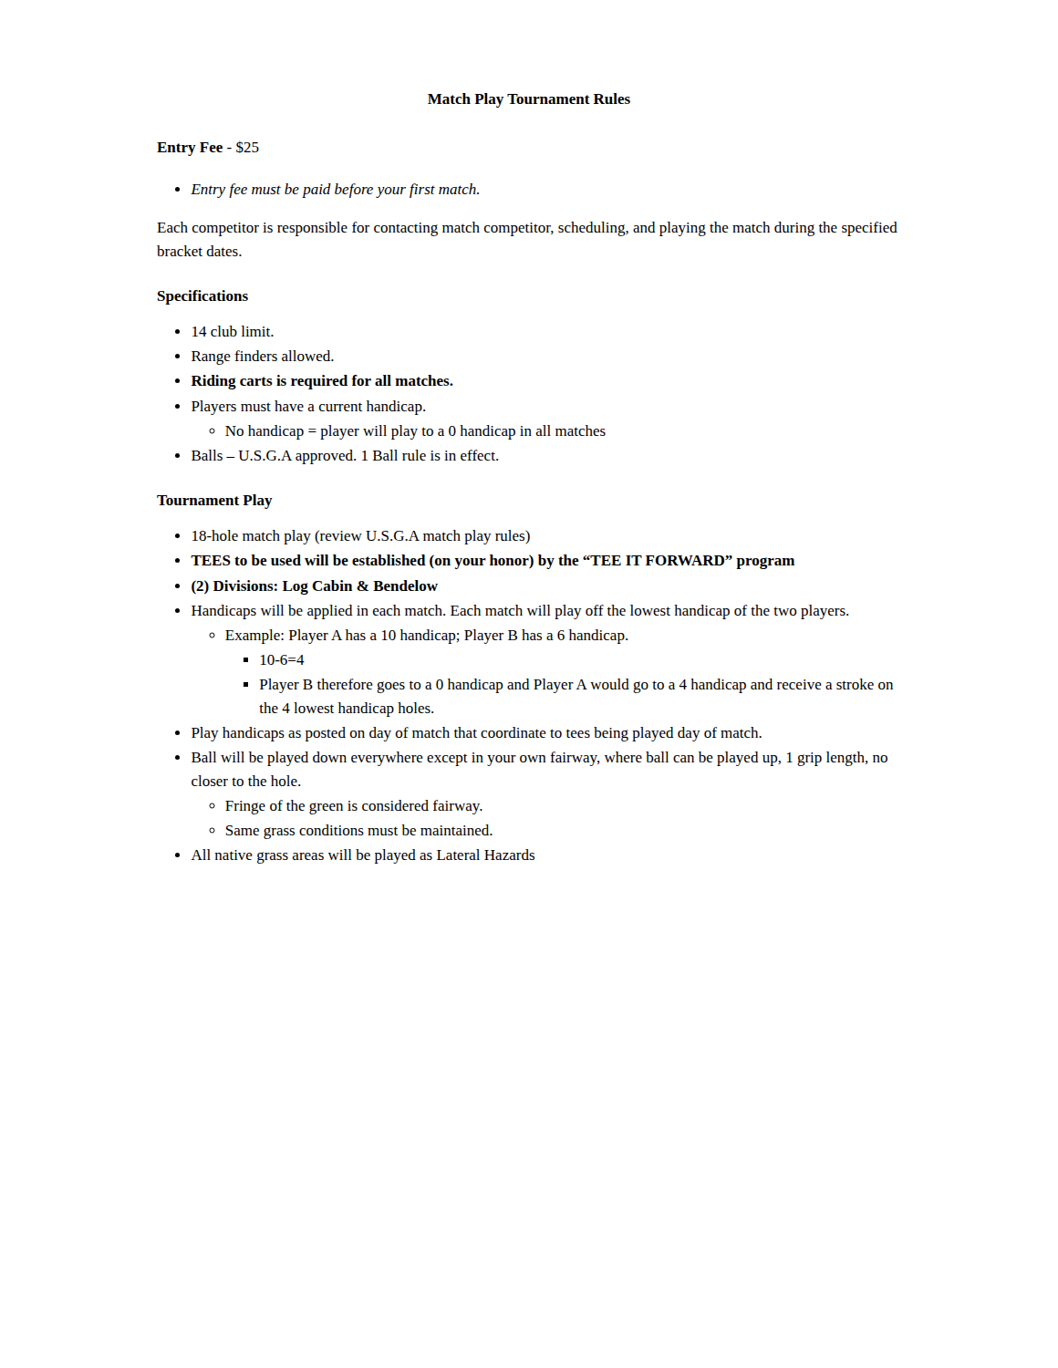Match Play Tournament Rules
Entry Fee - $25
Entry fee must be paid before your first match.
Each competitor is responsible for contacting match competitor, scheduling, and playing the match during the specified bracket dates.
Specifications
14 club limit.
Range finders allowed.
Riding carts is required for all matches.
Players must have a current handicap.
No handicap = player will play to a 0 handicap in all matches
Balls – U.S.G.A approved. 1 Ball rule is in effect.
Tournament Play
18-hole match play (review U.S.G.A match play rules)
TEES to be used will be established (on your honor) by the “TEE IT FORWARD” program
(2) Divisions: Log Cabin & Bendelow
Handicaps will be applied in each match. Each match will play off the lowest handicap of the two players.
Example: Player A has a 10 handicap; Player B has a 6 handicap.
10-6=4
Player B therefore goes to a 0 handicap and Player A would go to a 4 handicap and receive a stroke on the 4 lowest handicap holes.
Play handicaps as posted on day of match that coordinate to tees being played day of match.
Ball will be played down everywhere except in your own fairway, where ball can be played up, 1 grip length, no closer to the hole.
Fringe of the green is considered fairway.
Same grass conditions must be maintained.
All native grass areas will be played as Lateral Hazards